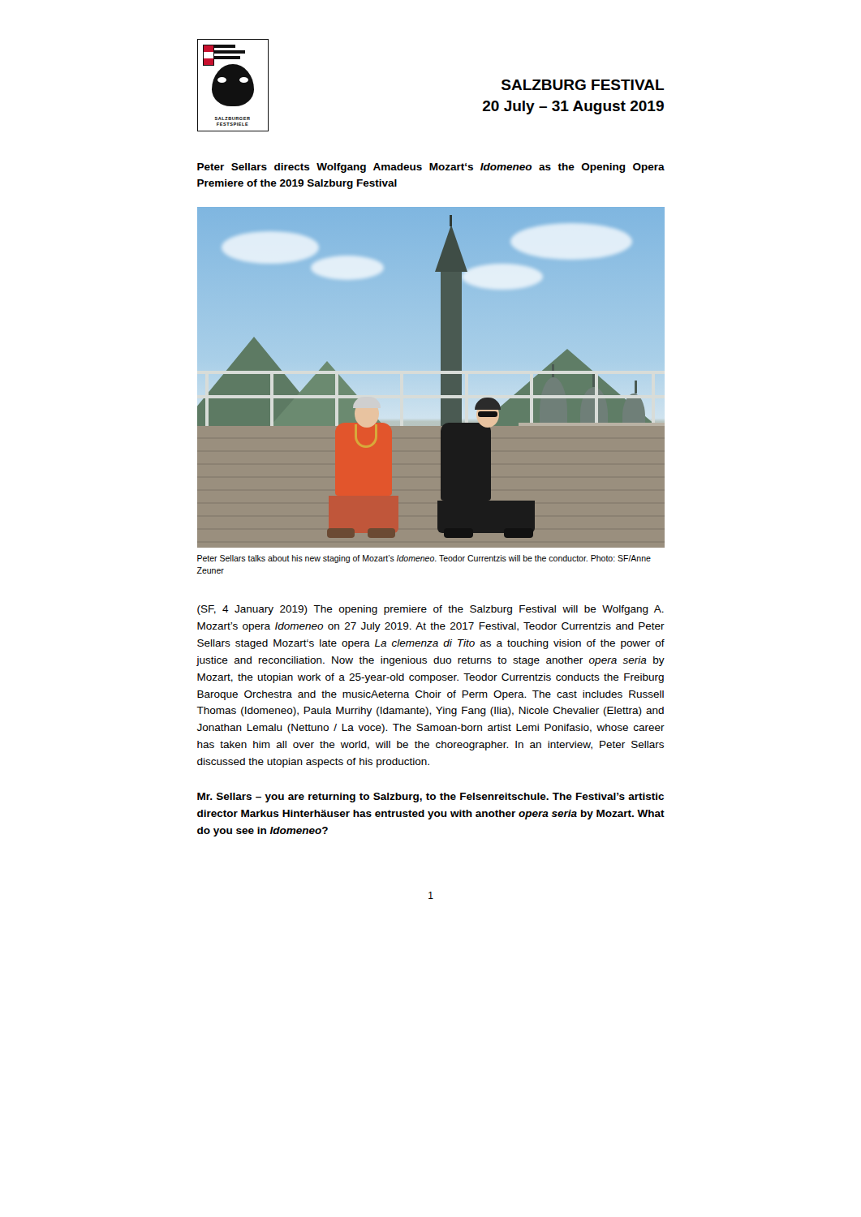Salzburger
Festspiele
SALZBURG FESTIVAL
20 July – 31 August 2019
Peter Sellars directs Wolfgang Amadeus Mozart‘s Idomeneo as the Opening Opera Premiere of the 2019 Salzburg Festival
Peter Sellars talks about his new staging of Mozart’s Idomeneo. Teodor Currentzis will be the conductor. Photo: SF/Anne Zeuner
(SF, 4 January 2019) The opening premiere of the Salzburg Festival will be Wolfgang A. Mozart’s opera Idomeneo on 27 July 2019. At the 2017 Festival, Teodor Currentzis and Peter Sellars staged Mozart‘s late opera La clemenza di Tito as a touching vision of the power of justice and reconciliation. Now the ingenious duo returns to stage another opera seria by Mozart, the utopian work of a 25-year-old composer. Teodor Currentzis conducts the Freiburg Baroque Orchestra and the musicAeterna Choir of Perm Opera. The cast includes Russell Thomas (Idomeneo), Paula Murrihy (Idamante), Ying Fang (Ilia), Nicole Chevalier (Elettra) and Jonathan Lemalu (Nettuno / La voce). The Samoan-born artist Lemi Ponifasio, whose career has taken him all over the world, will be the choreographer. In an interview, Peter Sellars discussed the utopian aspects of his production.
Mr. Sellars – you are returning to Salzburg, to the Felsenreitschule. The Festival’s artistic director Markus Hinterhäuser has entrusted you with another opera seria by Mozart. What do you see in Idomeneo?
1